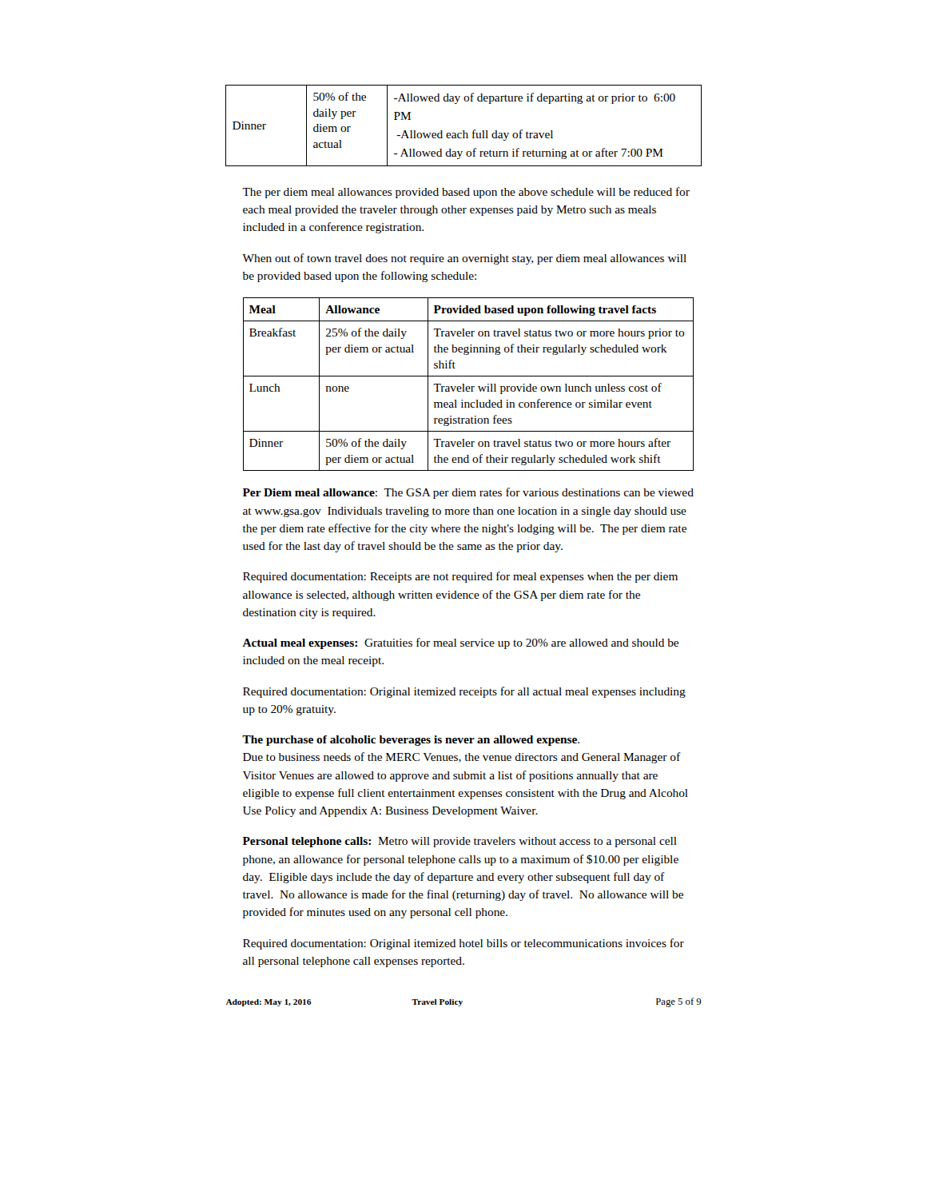| Dinner | 50% of the daily per diem or actual | -Allowed day of departure if departing at or prior to 6:00 PM -Allowed each full day of travel - Allowed day of return if returning at or after 7:00 PM |
The per diem meal allowances provided based upon the above schedule will be reduced for each meal provided the traveler through other expenses paid by Metro such as meals included in a conference registration.
When out of town travel does not require an overnight stay, per diem meal allowances will be provided based upon the following schedule:
| Meal | Allowance | Provided based upon following travel facts |
| --- | --- | --- |
| Breakfast | 25% of the daily per diem or actual | Traveler on travel status two or more hours prior to the beginning of their regularly scheduled work shift |
| Lunch | none | Traveler will provide own lunch unless cost of meal included in conference or similar event registration fees |
| Dinner | 50% of the daily per diem or actual | Traveler on travel status two or more hours after the end of their regularly scheduled work shift |
Per Diem meal allowance: The GSA per diem rates for various destinations can be viewed at www.gsa.gov Individuals traveling to more than one location in a single day should use the per diem rate effective for the city where the night's lodging will be. The per diem rate used for the last day of travel should be the same as the prior day.
Required documentation: Receipts are not required for meal expenses when the per diem allowance is selected, although written evidence of the GSA per diem rate for the destination city is required.
Actual meal expenses: Gratuities for meal service up to 20% are allowed and should be included on the meal receipt.
Required documentation: Original itemized receipts for all actual meal expenses including up to 20% gratuity.
The purchase of alcoholic beverages is never an allowed expense.
Due to business needs of the MERC Venues, the venue directors and General Manager of Visitor Venues are allowed to approve and submit a list of positions annually that are eligible to expense full client entertainment expenses consistent with the Drug and Alcohol Use Policy and Appendix A: Business Development Waiver.
Personal telephone calls: Metro will provide travelers without access to a personal cell phone, an allowance for personal telephone calls up to a maximum of $10.00 per eligible day. Eligible days include the day of departure and every other subsequent full day of travel. No allowance is made for the final (returning) day of travel. No allowance will be provided for minutes used on any personal cell phone.
Required documentation: Original itemized hotel bills or telecommunications invoices for all personal telephone call expenses reported.
Adopted: May 1, 2016 Travel Policy Page 5 of 9